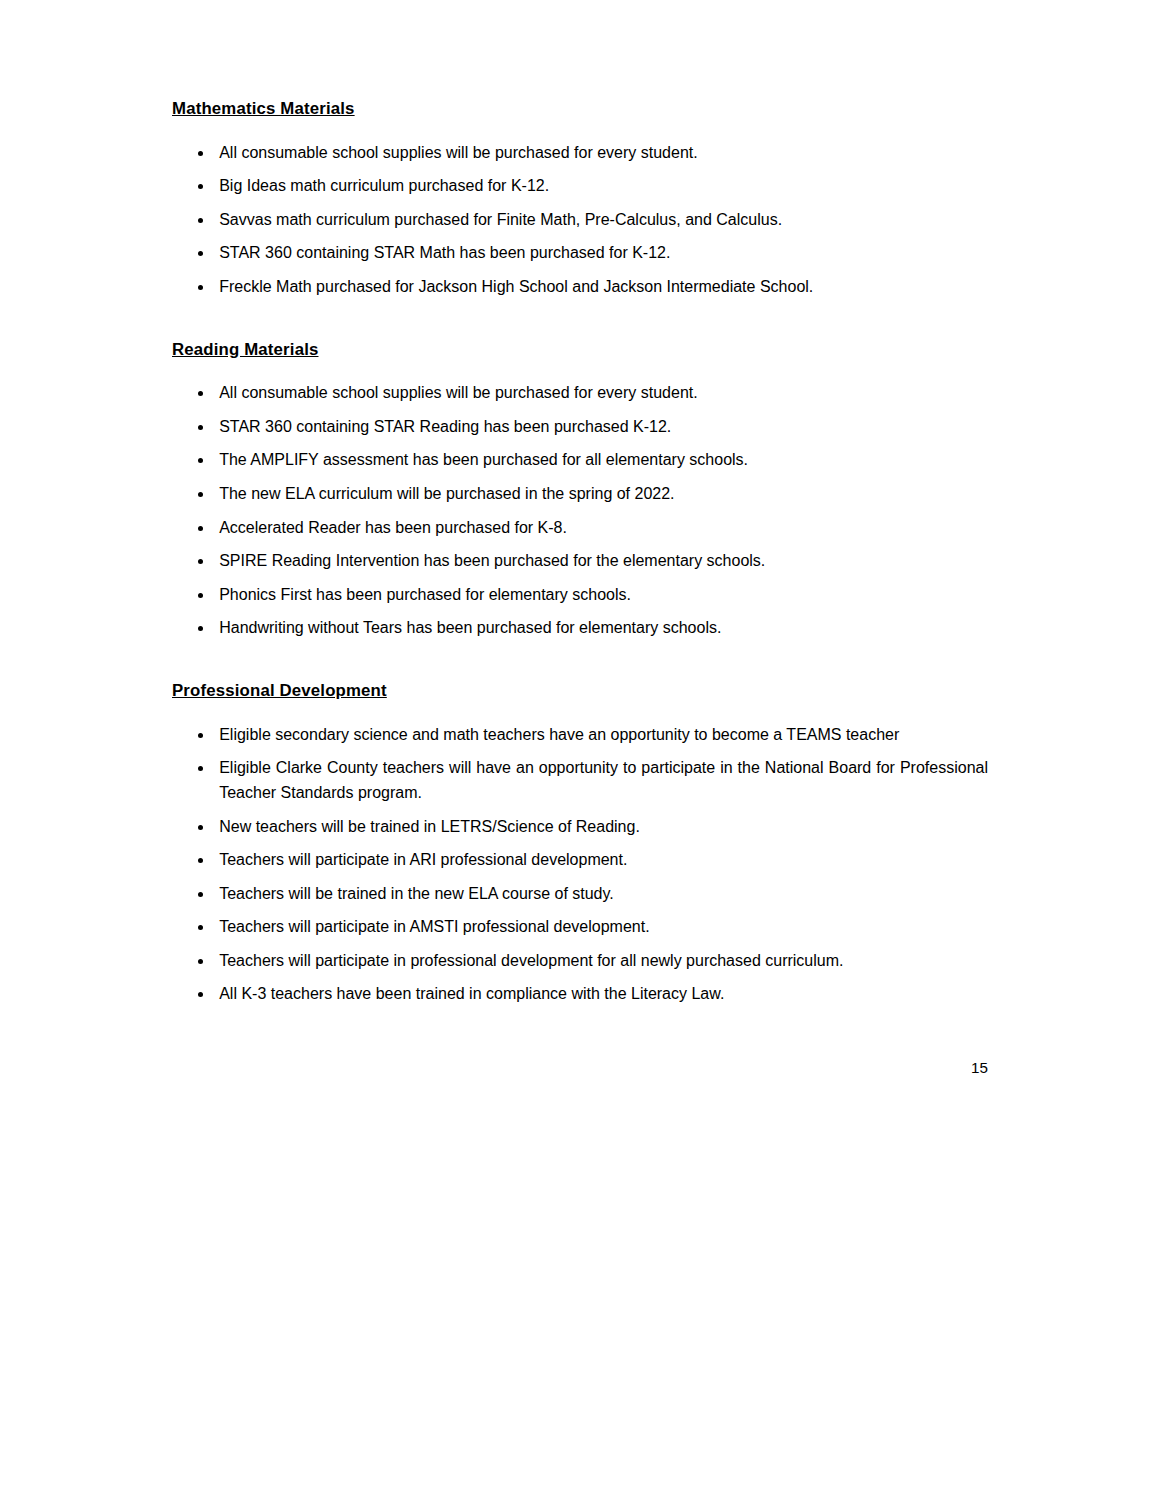Mathematics Materials
All consumable school supplies will be purchased for every student.
Big Ideas math curriculum purchased for K-12.
Savvas math curriculum purchased for Finite Math, Pre-Calculus, and Calculus.
STAR 360 containing STAR Math has been purchased for K-12.
Freckle Math purchased for Jackson High School and Jackson Intermediate School.
Reading Materials
All consumable school supplies will be purchased for every student.
STAR 360 containing STAR Reading has been purchased K-12.
The AMPLIFY assessment has been purchased for all elementary schools.
The new ELA curriculum will be purchased in the spring of 2022.
Accelerated Reader has been purchased for K-8.
SPIRE Reading Intervention has been purchased for the elementary schools.
Phonics First has been purchased for elementary schools.
Handwriting without Tears has been purchased for elementary schools.
Professional Development
Eligible secondary science and math teachers have an opportunity to become a TEAMS teacher
Eligible Clarke County teachers will have an opportunity to participate in the National Board for Professional Teacher Standards program.
New teachers will be trained in LETRS/Science of Reading.
Teachers will participate in ARI professional development.
Teachers will be trained in the new ELA course of study.
Teachers will participate in AMSTI professional development.
Teachers will participate in professional development for all newly purchased curriculum.
All K-3 teachers have been trained in compliance with the Literacy Law.
15